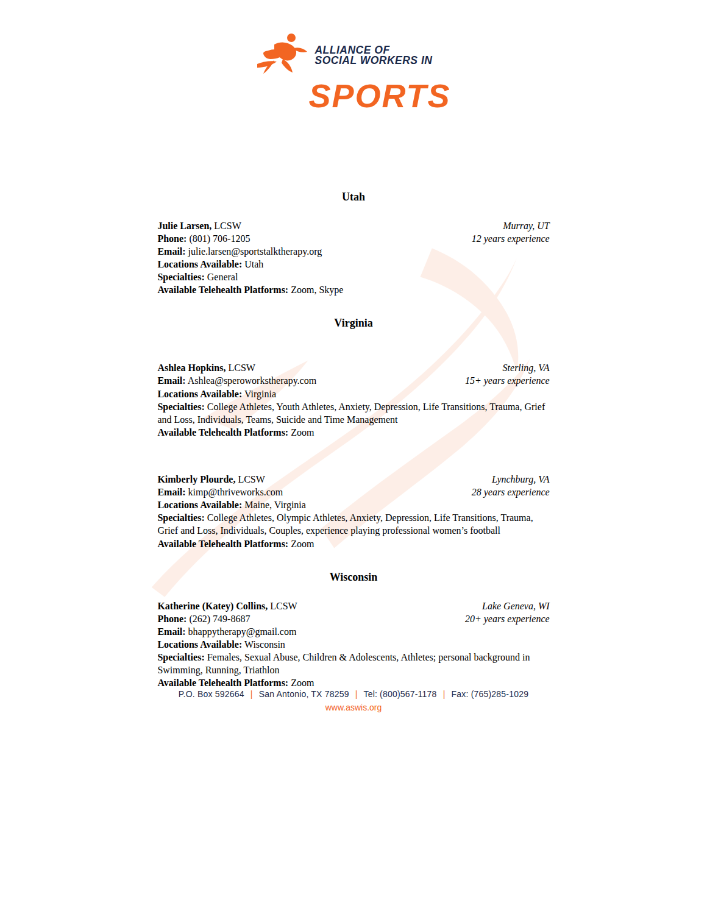ALLIANCE OF SOCIAL WORKERS IN
SPORTS
Utah
Julie Larsen, LCSW
Murray, UT
Phone: (801) 706-1205
12 years experience
Email: julie.larsen@sportstalktherapy.org Locations Available: Utah Specialties: General Available Telehealth Platforms: Zoom, Skype
Virginia
Ashlea Hopkins, LCSW
Sterling, VA
Email: Ashlea@speroworkstherapy.com
15+ years experience
Locations Available: Virginia Specialties: College Athletes, Youth Athletes, Anxiety, Depression, Life Transitions, Trauma, Grief and Loss, Individuals, Teams, Suicide and Time Management Available Telehealth Platforms: Zoom
Kimberly Plourde, LCSW
Lynchburg, VA
Email: kimp@thriveworks.com
28 years experience
Locations Available: Maine, Virginia Specialties: College Athletes, Olympic Athletes, Anxiety, Depression, Life Transitions, Trauma, Grief and Loss, Individuals, Couples, experience playing professional women’s football Available Telehealth Platforms: Zoom
Wisconsin
Katherine (Katey) Collins, LCSW
Lake Geneva, WI
Phone: (262) 749-8687
20+ years experience
Email: bhappytherapy@gmail.com Locations Available: Wisconsin Specialties: Females, Sexual Abuse, Children & Adolescents, Athletes; personal background in Swimming, Running, Triathlon Available Telehealth Platforms: Zoom
P.O. Box 592664 | San Antonio, TX 78259 | Tel: (800)567-1178 | Fax: (765)285-1029
www.aswis.org